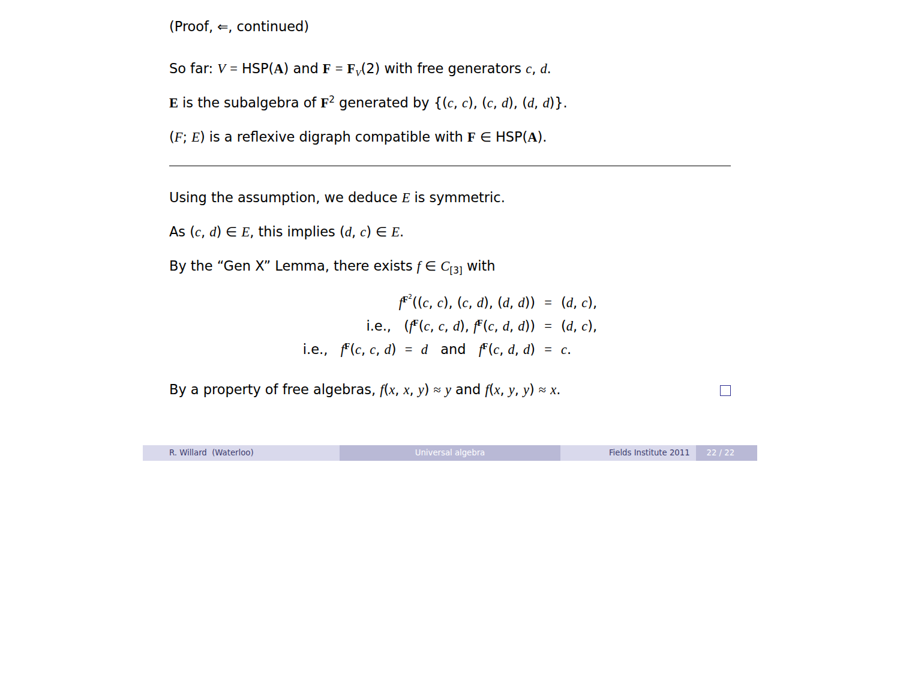(Proof, ⇐, continued)
So far: V = HSP(A) and F = FV(2) with free generators c, d.
E is the subalgebra of F2 generated by {(c, c), (c, d), (d, d)}.
(F; E) is a reflexive digraph compatible with F ∈ HSP(A).
Using the assumption, we deduce E is symmetric.
As (c, d) ∈ E, this implies (d, c) ∈ E.
By the “Gen X” Lemma, there exists f ∈ C[3] with
| f F 2 (( c , c ), ( c , d ), ( d , d )) | = | ( d , c ), |
| i.e., ( f F ( c , c , d ), f F ( c , d , d )) | = | ( d , c ), |
| i.e., f F ( c , c , d ) = d and f F ( c , d , d ) | = | c . |
By a property of free algebras, f(x, x, y) ≈ y and f(x, y, y) ≈ x.
R. Willard (Waterloo)
Universal algebra
Fields Institute 2011
22 / 22